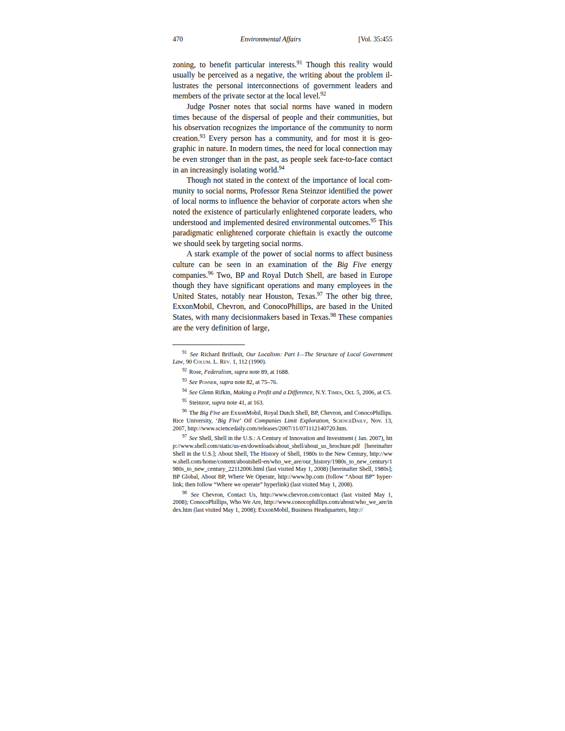470 Environmental Affairs [Vol. 35:455
zoning, to benefit particular interests.91 Though this reality would usually be perceived as a negative, the writing about the problem illustrates the personal interconnections of government leaders and members of the private sector at the local level.92
Judge Posner notes that social norms have waned in modern times because of the dispersal of people and their communities, but his observation recognizes the importance of the community to norm creation.93 Every person has a community, and for most it is geographic in nature. In modern times, the need for local connection may be even stronger than in the past, as people seek face-to-face contact in an increasingly isolating world.94
Though not stated in the context of the importance of local community to social norms, Professor Rena Steinzor identified the power of local norms to influence the behavior of corporate actors when she noted the existence of particularly enlightened corporate leaders, who understood and implemented desired environmental outcomes.95 This paradigmatic enlightened corporate chieftain is exactly the outcome we should seek by targeting social norms.
A stark example of the power of social norms to affect business culture can be seen in an examination of the Big Five energy companies.96 Two, BP and Royal Dutch Shell, are based in Europe though they have significant operations and many employees in the United States, notably near Houston, Texas.97 The other big three, ExxonMobil, Chevron, and ConocoPhillips, are based in the United States, with many decisionmakers based in Texas.98 These companies are the very definition of large,
91 See Richard Briffault, Our Localism: Part I—The Structure of Local Government Law, 90 Colum. L. Rev. 1, 112 (1990).
92 Rose, Federalism, supra note 89, at 1688.
93 See Posner, supra note 82, at 75–76.
94 See Glenn Rifkin, Making a Profit and a Difference, N.Y. Times, Oct. 5, 2006, at C5.
95 Steinzor, supra note 41, at 163.
96 The Big Five are ExxonMobil, Royal Dutch Shell, BP, Chevron, and ConocoPhillips. Rice University, ‘Big Five’ Oil Companies Limit Exploration, ScienceDaily, Nov. 13, 2007, http://www.sciencedaily.com/releases/2007/11/071112140720.htm.
97 See Shell, Shell in the U.S.: A Century of Innovation and Investment ( Jan. 2007), http://www.shell.com/static/us-en/downloads/about_shell/about_us_brochure.pdf [hereinafter Shell in the U.S.]; About Shell, The History of Shell, 1980s to the New Century, http://www.shell.com/home/content/aboutshell-en/who_we_are/our_history/1980s_to_new_century/1980s_to_new_century_22112006.html (last visited May 1, 2008) [hereinafter Shell, 1980s]; BP Global, About BP, Where We Operate, http://www.bp.com (follow “About BP” hyperlink; then follow “Where we operate” hyperlink) (last visited May 1, 2008).
98 See Chevron, Contact Us, http://www.chevron.com/contact (last visited May 1, 2008); ConocoPhillips, Who We Are, http://www.conocophillips.com/about/who_we_are/index.htm (last visited May 1, 2008); ExxonMobil, Business Headquarters, http://